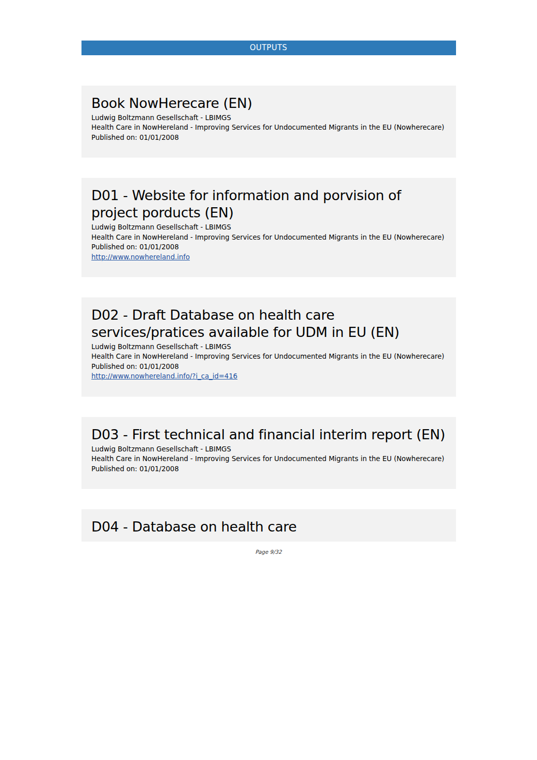OUTPUTS
Book NowHerecare (EN)
Ludwig Boltzmann Gesellschaft - LBIMGS
Health Care in NowHereland - Improving Services for Undocumented Migrants in the EU (Nowherecare)
Published on: 01/01/2008
D01 - Website for information and porvision of project porducts (EN)
Ludwig Boltzmann Gesellschaft - LBIMGS
Health Care in NowHereland - Improving Services for Undocumented Migrants in the EU (Nowherecare)
Published on: 01/01/2008
http://www.nowhereland.info
D02 - Draft Database on health care services/pratices available for UDM in EU (EN)
Ludwig Boltzmann Gesellschaft - LBIMGS
Health Care in NowHereland - Improving Services for Undocumented Migrants in the EU (Nowherecare)
Published on: 01/01/2008
http://www.nowhereland.info/?i_ca_id=416
D03 - First technical and financial interim report (EN)
Ludwig Boltzmann Gesellschaft - LBIMGS
Health Care in NowHereland - Improving Services for Undocumented Migrants in the EU (Nowherecare)
Published on: 01/01/2008
D04 - Database on health care
Page 9/32